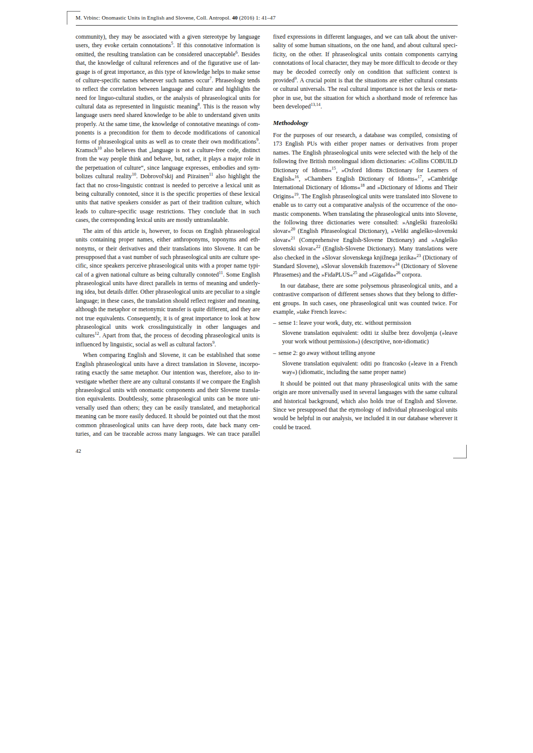M. Vrbinc: Onomastic Units in English and Slovene, Coll. Antropol. 40 (2016) 1: 41–47
community), they may be associated with a given stereotype by language users, they evoke certain connotations5. If this connotative information is omitted, the resulting translation can be considered unacceptable6. Besides that, the knowledge of cultural references and of the figurative use of language is of great importance, as this type of knowledge helps to make sense of culture-specific names whenever such names occur7. Phraseology tends to reflect the correlation between language and culture and highlights the need for linguo-cultural studies, or the analysis of phraseological units for cultural data as represented in linguistic meaning8. This is the reason why language users need shared knowledge to be able to understand given units properly. At the same time, the knowledge of connotative meanings of components is a precondition for them to decode modifications of canonical forms of phraseological units as well as to create their own modifications9. Kramsch10 also believes that „language is not a culture-free code, distinct from the way people think and behave, but, rather, it plays a major role in the perpetuation of culture“, since language expresses, embodies and symbolizes cultural reality10. Dobrovol'skij and Piirainen11 also highlight the fact that no cross-linguistic contrast is needed to perceive a lexical unit as being culturally connoted, since it is the specific properties of these lexical units that native speakers consider as part of their tradition culture, which leads to culture-specific usage restrictions. They conclude that in such cases, the corresponding lexical units are mostly untranslatable.
The aim of this article is, however, to focus on English phraseological units containing proper names, either anthroponyms, toponyms and ethnonyms, or their derivatives and their translations into Slovene. It can be presupposed that a vast number of such phraseological units are culture specific, since speakers perceive phraseological units with a proper name typical of a given national culture as being culturally connoted11. Some English phraseological units have direct parallels in terms of meaning and underlying idea, but details differ. Other phraseological units are peculiar to a single language; in these cases, the translation should reflect register and meaning, although the metaphor or metonymic transfer is quite different, and they are not true equivalents. Consequently, it is of great importance to look at how phraseological units work crosslinguistically in other languages and cultures12. Apart from that, the process of decoding phraseological units is influenced by linguistic, social as well as cultural factors9.
When comparing English and Slovene, it can be established that some English phraseological units have a direct translation in Slovene, incorporating exactly the same metaphor. Our intention was, therefore, also to investigate whether there are any cultural constants if we compare the English phraseological units with onomastic components and their Slovene translation equivalents. Doubtlessly, some phraseological units can be more universally used than others; they can be easily translated, and metaphorical meaning can be more easily deduced. It should be pointed out that the most common phraseological units can have deep roots, date back many centuries, and can be traceable across many languages. We can trace parallel fixed expressions in different languages, and we can talk about the universality of some human situations, on the one hand, and about cultural specificity, on the other. If phraseological units contain components carrying connotations of local character, they may be more difficult to decode or they may be decoded correctly only on condition that sufficient context is provided9. A crucial point is that the situations are either cultural constants or cultural universals. The real cultural importance is not the lexis or metaphor in use, but the situation for which a shorthand mode of reference has been developed13,14.
Methodology
For the purposes of our research, a database was compiled, consisting of 173 English PUs with either proper names or derivatives from proper names. The English phraseological units were selected with the help of the following five British monolingual idiom dictionaries: »Collins COBUILD Dictionary of Idioms«15, »Oxford Idioms Dictionary for Learners of English«16, »Chambers English Dictionary of Idioms«17, »Cambridge International Dictionary of Idioms«18 and »Dictionary of Idioms and Their Origins«19. The English phraseological units were translated into Slovene to enable us to carry out a comparative analysis of the occurrence of the onomastic components. When translating the phraseological units into Slovene, the following three dictionaries were consulted: »Angleški frazeološki slovar«20 (English Phraseological Dictionary), »Veliki angleško-slovenski slovar«21 (Comprehensive English-Slovene Dictionary) and »Angleško slovenski slovar«22 (English-Slovene Dictionary). Many translations were also checked in the »Slovar slovenskega knjižnega jezika«23 (Dictionary of Standard Slovene), »Slovar slovenskih frazemov«24 (Dictionary of Slovene Phrasemes) and the »FidaPLUS«25 and »Gigafida«26 corpora.
In our database, there are some polysemous phraseological units, and a contrastive comparison of different senses shows that they belong to different groups. In such cases, one phraseological unit was counted twice. For example, »take French leave«:
sense 1: leave your work, duty, etc. without permission
Slovene translation equivalent: oditi iz službe brez dovoljenja (»leave your work without permission«) (descriptive, non-idiomatic)
sense 2: go away without telling anyone
Slovene translation equivalent: oditi po francosko (»leave in a French way«) (idiomatic, including the same proper name)
It should be pointed out that many phraseological units with the same origin are more universally used in several languages with the same cultural and historical background, which also holds true of English and Slovene. Since we presupposed that the etymology of individual phraseological units would be helpful in our analysis, we included it in our database wherever it could be traced.
42